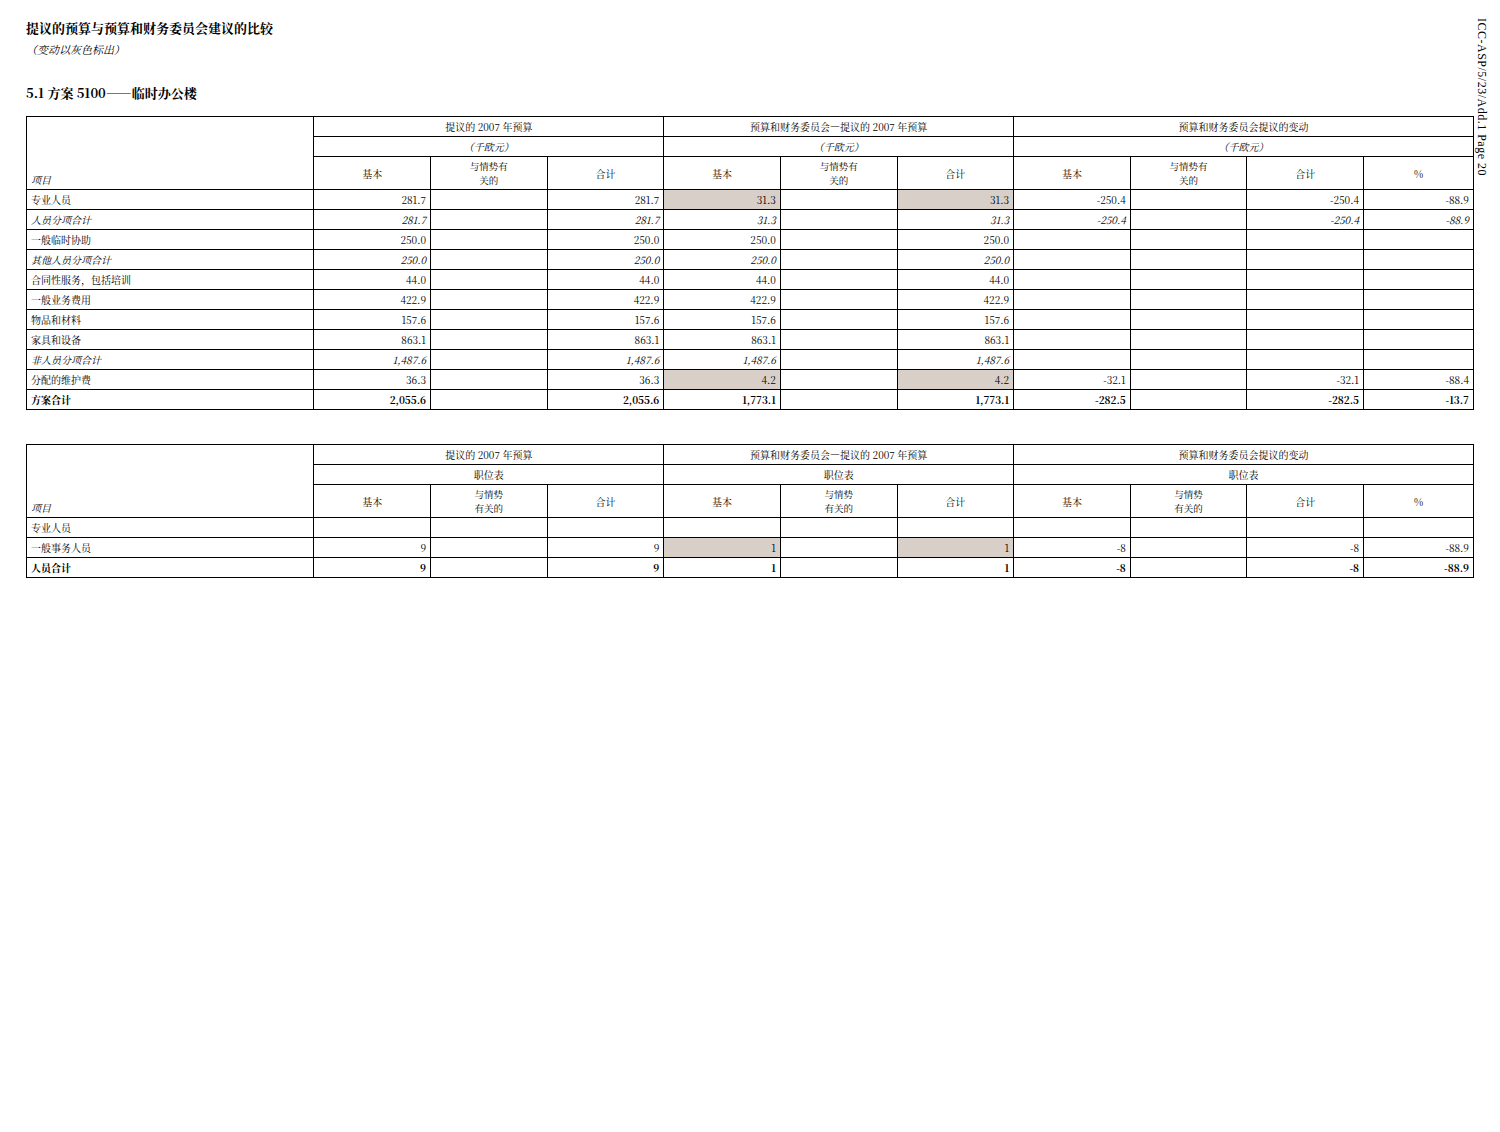ICC-ASP/5/23/Add.1 Page 20
提议的预算与预算和财务委员会建议的比较
（变动以灰色标出）
5.1 方案 5100——临时办公楼
| 项目 | 提议的 2007 年预算 | 预算和财务委员会—提议的 2007 年预算 | 预算和财务委员会提议的变动 |
| --- | --- | --- | --- |
| （千欧元） | （千欧元） | （千欧元） |
| 基本 | 与情势有 关的 | 合计 | 基本 | 与情势有 关的 | 合计 | 基本 | 与情势有 关的 | 合计 | % |
| 专业人员 | 281.7 | | 281.7 | 31.3 | | 31.3 | -250.4 | | -250.4 | -88.9 |
| 人员分项合计 | 281.7 | | 281.7 | 31.3 | | 31.3 | -250.4 | | -250.4 | -88.9 |
| 一般临时协助 | 250.0 | | 250.0 | 250.0 | | 250.0 | | | | |
| 其他人员分项合计 | 250.0 | | 250.0 | 250.0 | | 250.0 | | | | |
| 合同性服务，包括培训 | 44.0 | | 44.0 | 44.0 | | 44.0 | | | | |
| 一般业务费用 | 422.9 | | 422.9 | 422.9 | | 422.9 | | | | |
| 物品和材料 | 157.6 | | 157.6 | 157.6 | | 157.6 | | | | |
| 家具和设备 | 863.1 | | 863.1 | 863.1 | | 863.1 | | | | |
| 非人员分项合计 | 1,487.6 | | 1,487.6 | 1,487.6 | | 1,487.6 | | | | |
| 分配的维护费 | 36.3 | | 36.3 | 4.2 | | 4.2 | -32.1 | | -32.1 | -88.4 |
| 方案合计 | 2,055.6 | | 2,055.6 | 1,773.1 | | 1,773.1 | -282.5 | | -282.5 | -13.7 |
| 项目 | 提议的 2007 年预算 | 预算和财务委员会—提议的 2007 年预算 | 预算和财务委员会提议的变动 |
| --- | --- | --- | --- |
| 职位表 | 职位表 | 职位表 |
| 基本 | 与情势 有关的 | 合计 | 基本 | 与情势 有关的 | 合计 | 基本 | 与情势 有关的 | 合计 | % |
| 专业人员 | | | | | | | | | | |
| 一般事务人员 | 9 | | 9 | 1 | | 1 | -8 | | -8 | -88.9 |
| 人员合计 | 9 | | 9 | 1 | | 1 | -8 | | -8 | -88.9 |